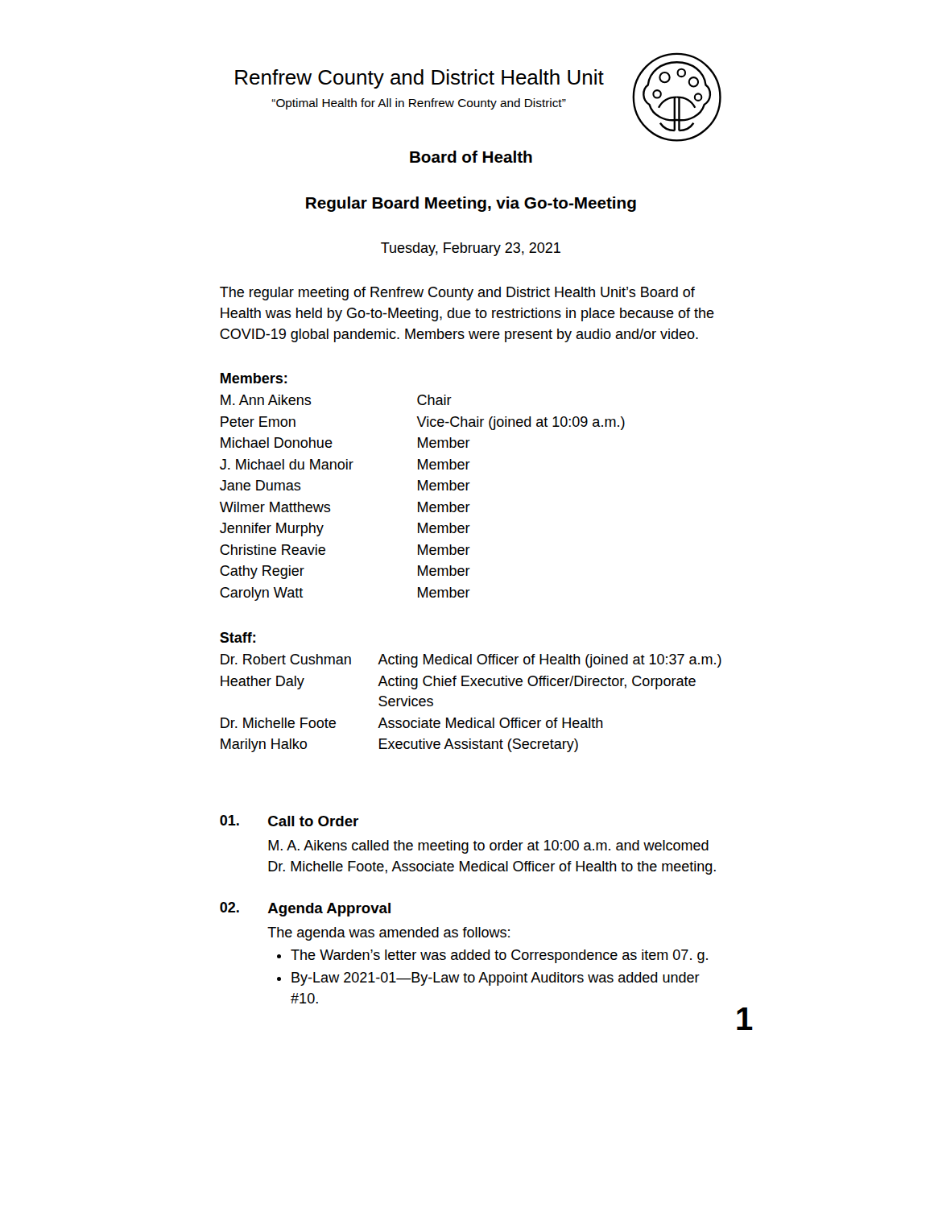Renfrew County and District Health Unit
“Optimal Health for All in Renfrew County and District”
Board of Health
Regular Board Meeting, via Go-to-Meeting
Tuesday, February 23, 2021
The regular meeting of Renfrew County and District Health Unit’s Board of Health was held by Go-to-Meeting, due to restrictions in place because of the COVID-19 global pandemic. Members were present by audio and/or video.
Members:
| M. Ann Aikens | Chair |
| Peter Emon | Vice-Chair (joined at 10:09 a.m.) |
| Michael Donohue | Member |
| J. Michael du Manoir | Member |
| Jane Dumas | Member |
| Wilmer Matthews | Member |
| Jennifer Murphy | Member |
| Christine Reavie | Member |
| Cathy Regier | Member |
| Carolyn Watt | Member |
Staff:
| Dr. Robert Cushman | Acting Medical Officer of Health (joined at 10:37 a.m.) |
| Heather Daly | Acting Chief Executive Officer/Director, Corporate Services |
| Dr. Michelle Foote | Associate Medical Officer of Health |
| Marilyn Halko | Executive Assistant (Secretary) |
01.
Call to Order
M. A. Aikens called the meeting to order at 10:00 a.m. and welcomed Dr. Michelle Foote, Associate Medical Officer of Health to the meeting.
02.
Agenda Approval
The agenda was amended as follows:
The Warden’s letter was added to Correspondence as item 07. g.
By-Law 2021-01—By-Law to Appoint Auditors was added under #10.
1